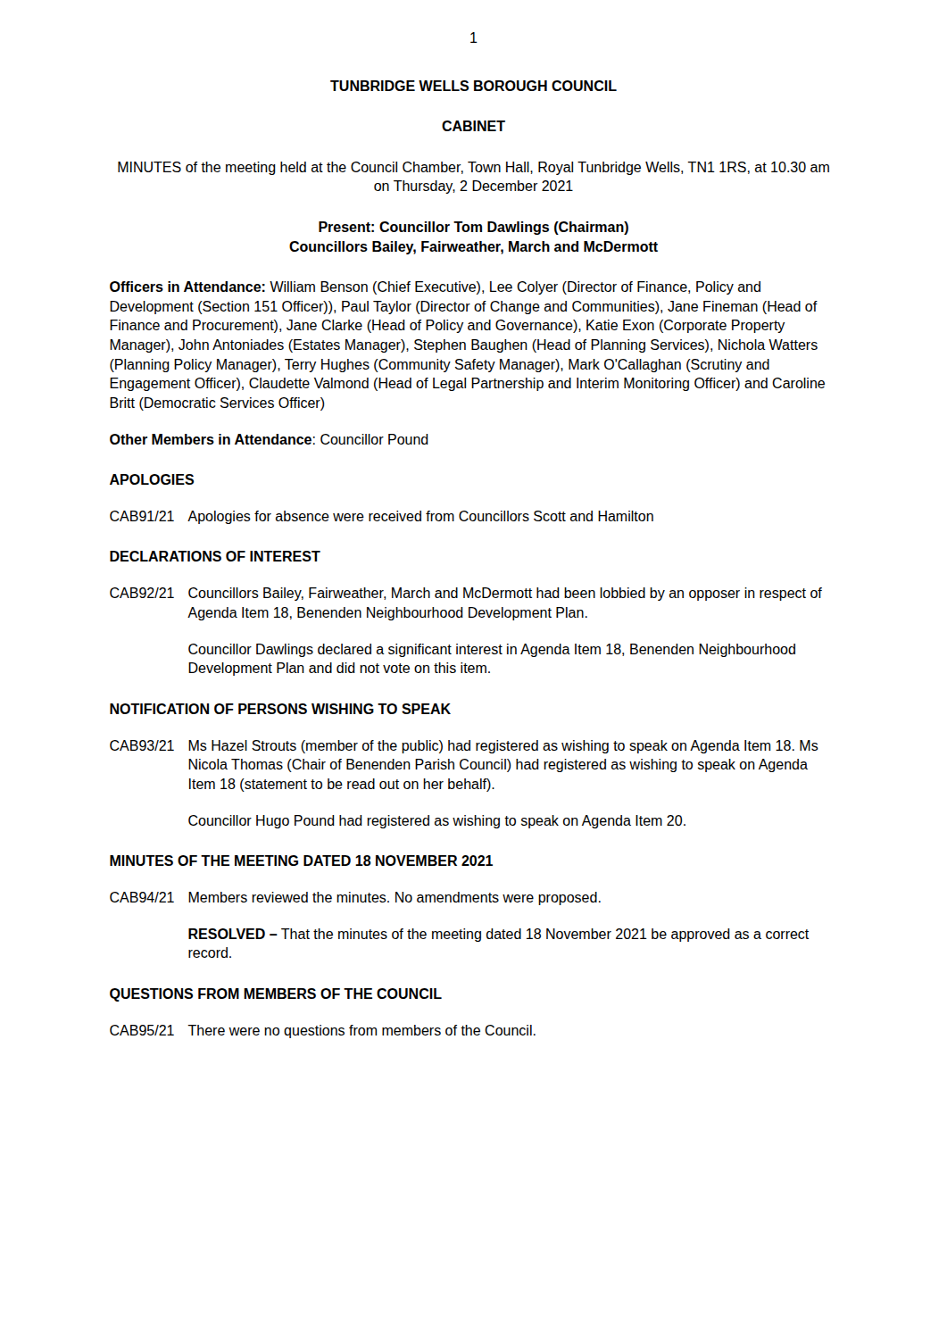1
TUNBRIDGE WELLS BOROUGH COUNCIL
CABINET
MINUTES of the meeting held at the Council Chamber, Town Hall, Royal Tunbridge Wells, TN1 1RS, at 10.30 am on Thursday, 2 December 2021
Present: Councillor Tom Dawlings (Chairman)
Councillors Bailey, Fairweather, March and McDermott
Officers in Attendance: William Benson (Chief Executive), Lee Colyer (Director of Finance, Policy and Development (Section 151 Officer)), Paul Taylor (Director of Change and Communities), Jane Fineman (Head of Finance and Procurement), Jane Clarke (Head of Policy and Governance), Katie Exon (Corporate Property Manager), John Antoniades (Estates Manager), Stephen Baughen (Head of Planning Services), Nichola Watters (Planning Policy Manager), Terry Hughes (Community Safety Manager), Mark O'Callaghan (Scrutiny and Engagement Officer), Claudette Valmond (Head of Legal Partnership and Interim Monitoring Officer) and Caroline Britt (Democratic Services Officer)
Other Members in Attendance: Councillor Pound
Apologies
CAB91/21
Apologies for absence were received from Councillors Scott and Hamilton
Declarations of Interest
CAB92/21
Councillors Bailey, Fairweather, March and McDermott had been lobbied by an opposer in respect of Agenda Item 18, Benenden Neighbourhood Development Plan.
Councillor Dawlings declared a significant interest in Agenda Item 18, Benenden Neighbourhood Development Plan and did not vote on this item.
Notification of Persons Wishing to Speak
CAB93/21
Ms Hazel Strouts (member of the public) had registered as wishing to speak on Agenda Item 18. Ms Nicola Thomas (Chair of Benenden Parish Council) had registered as wishing to speak on Agenda Item 18 (statement to be read out on her behalf).
Councillor Hugo Pound had registered as wishing to speak on Agenda Item 20.
Minutes of the Meeting Dated 18 November 2021
CAB94/21
Members reviewed the minutes. No amendments were proposed.
RESOLVED – That the minutes of the meeting dated 18 November 2021 be approved as a correct record.
Questions from Members of the Council
CAB95/21
There were no questions from members of the Council.